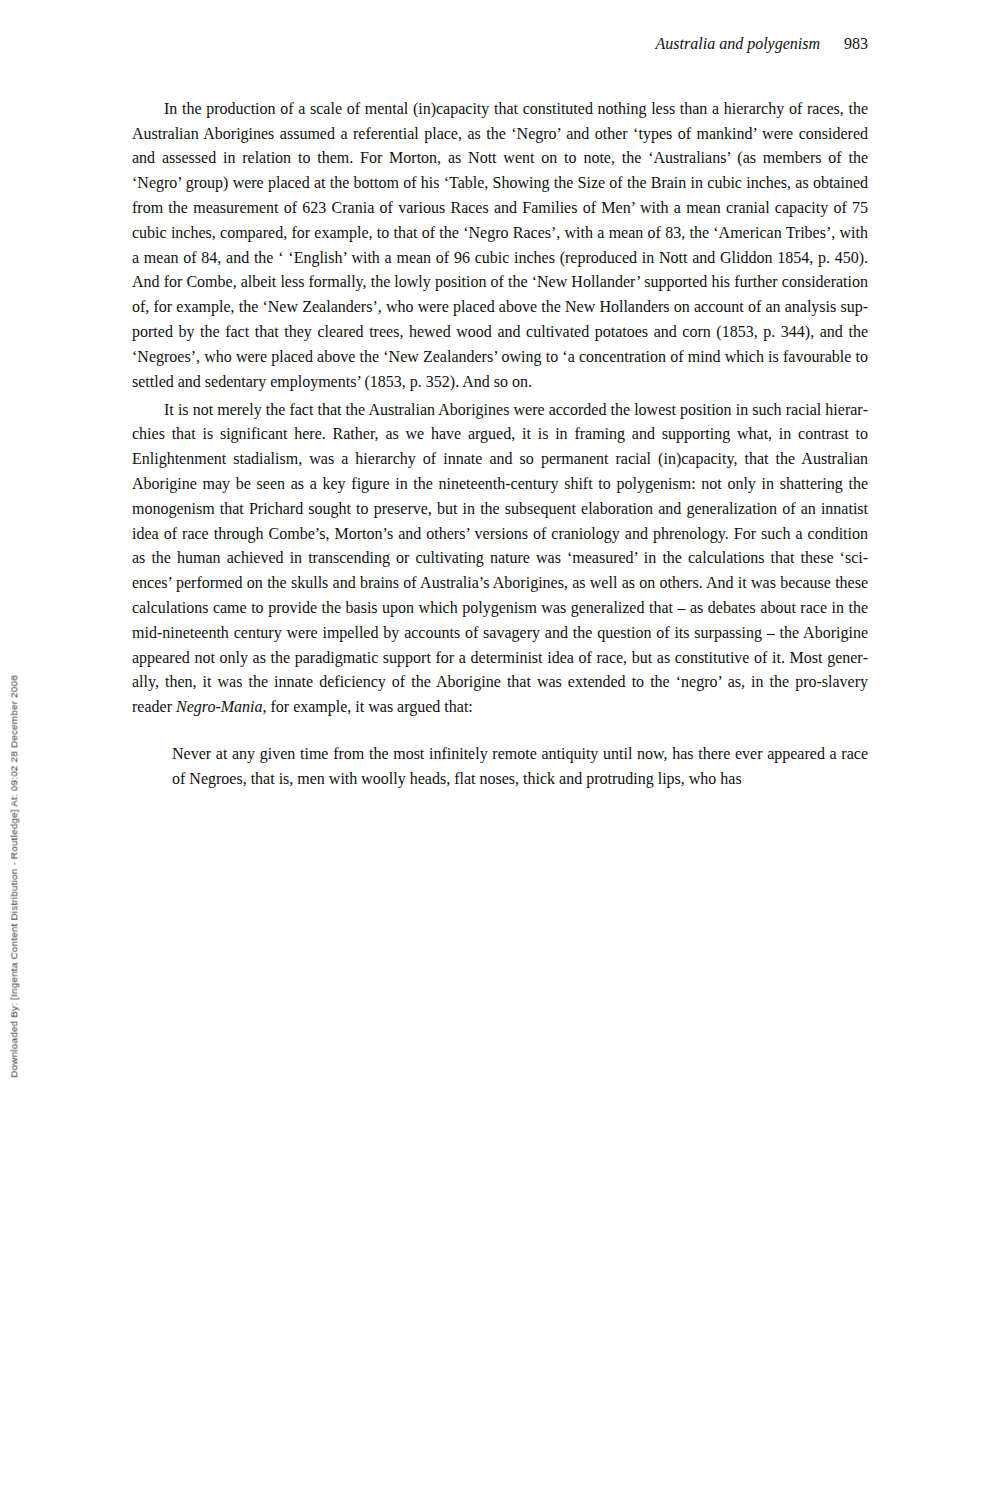Downloaded By: [Ingenta Content Distribution - Routledge] At: 09:02 28 December 2008
Australia and polygenism 983
In the production of a scale of mental (in)capacity that constituted nothing less than a hierarchy of races, the Australian Aborigines assumed a referential place, as the ‘Negro’ and other ‘types of mankind’ were considered and assessed in relation to them. For Morton, as Nott went on to note, the ‘Australians’ (as members of the ‘Negro’ group) were placed at the bottom of his ‘Table, Showing the Size of the Brain in cubic inches, as obtained from the measurement of 623 Crania of various Races and Families of Men’ with a mean cranial capacity of 75 cubic inches, compared, for example, to that of the ‘Negro Races’, with a mean of 83, the ‘American Tribes’, with a mean of 84, and the ‘ ‘English’ with a mean of 96 cubic inches (reproduced in Nott and Gliddon 1854, p. 450). And for Combe, albeit less formally, the lowly position of the ‘New Hollander’ supported his further consideration of, for example, the ‘New Zealanders’, who were placed above the New Hollanders on account of an analysis supported by the fact that they cleared trees, hewed wood and cultivated potatoes and corn (1853, p. 344), and the ‘Negroes’, who were placed above the ‘New Zealanders’ owing to ‘a concentration of mind which is favourable to settled and sedentary employments’ (1853, p. 352). And so on.
It is not merely the fact that the Australian Aborigines were accorded the lowest position in such racial hierarchies that is significant here. Rather, as we have argued, it is in framing and supporting what, in contrast to Enlightenment stadialism, was a hierarchy of innate and so permanent racial (in)capacity, that the Australian Aborigine may be seen as a key figure in the nineteenth-century shift to polygenism: not only in shattering the monogenism that Prichard sought to preserve, but in the subsequent elaboration and generalization of an innatist idea of race through Combe’s, Morton’s and others’ versions of craniology and phrenology. For such a condition as the human achieved in transcending or cultivating nature was ‘measured’ in the calculations that these ‘sciences’ performed on the skulls and brains of Australia’s Aborigines, as well as on others. And it was because these calculations came to provide the basis upon which polygenism was generalized that – as debates about race in the mid-nineteenth century were impelled by accounts of savagery and the question of its surpassing – the Aborigine appeared not only as the paradigmatic support for a determinist idea of race, but as constitutive of it. Most generally, then, it was the innate deficiency of the Aborigine that was extended to the ‘negro’ as, in the pro-slavery reader Negro-Mania, for example, it was argued that:
Never at any given time from the most infinitely remote antiquity until now, has there ever appeared a race of Negroes, that is, men with woolly heads, flat noses, thick and protruding lips, who has